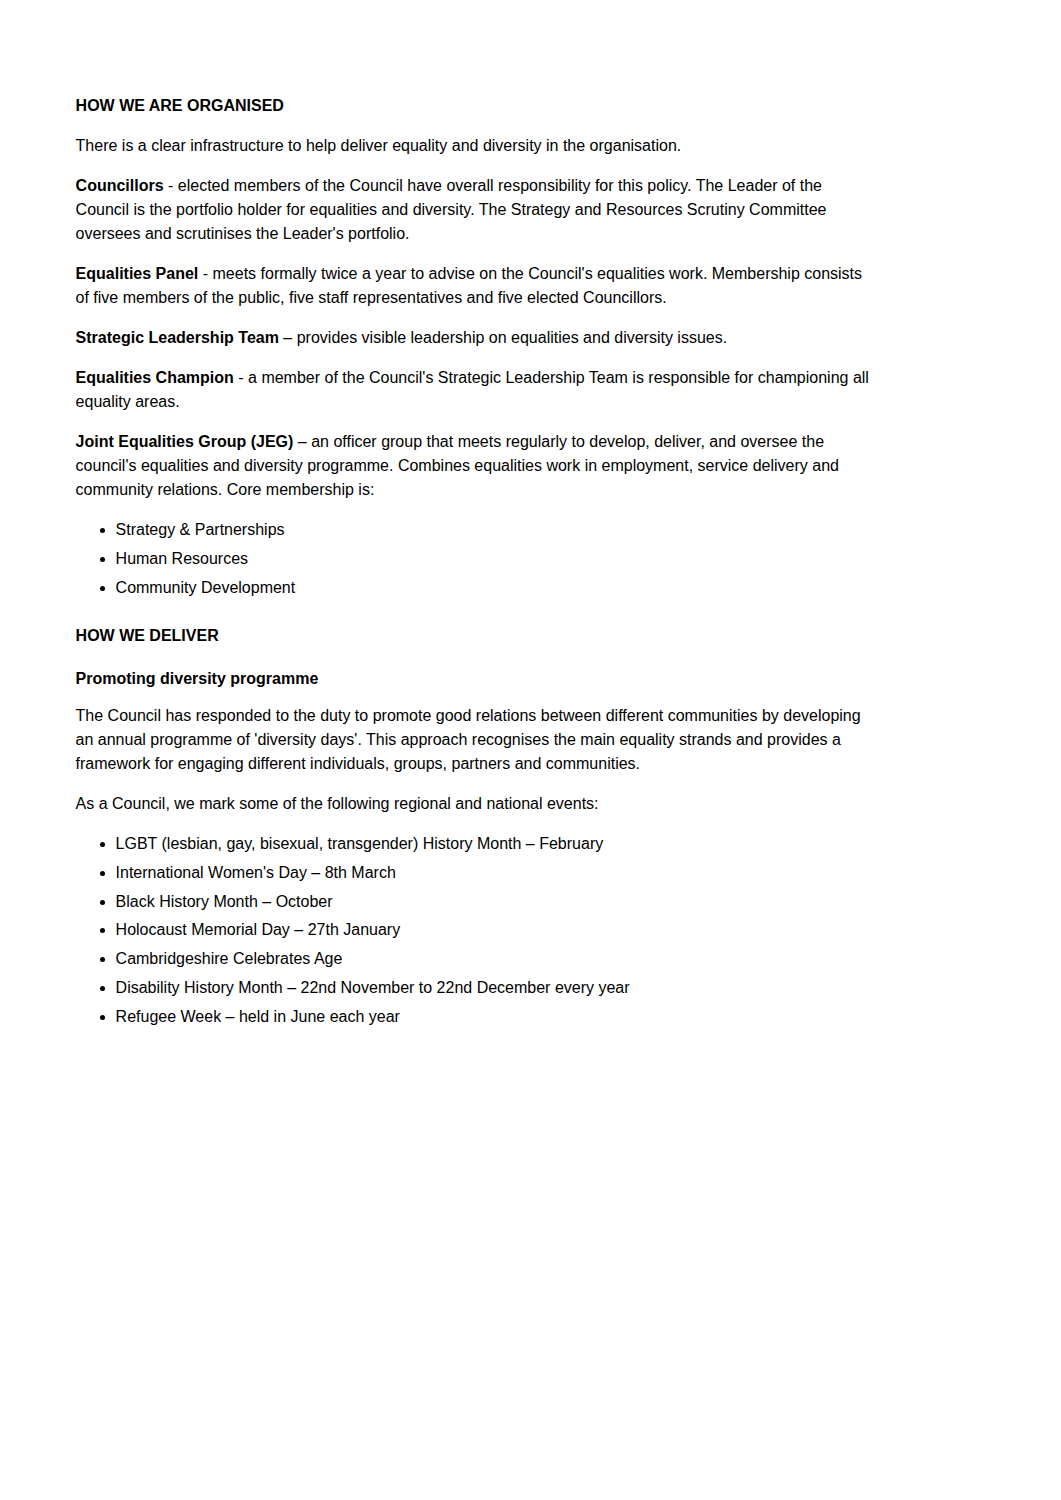HOW WE ARE ORGANISED
There is a clear infrastructure to help deliver equality and diversity in the organisation.
Councillors - elected members of the Council have overall responsibility for this policy. The Leader of the Council is the portfolio holder for equalities and diversity. The Strategy and Resources Scrutiny Committee oversees and scrutinises the Leader's portfolio.
Equalities Panel - meets formally twice a year to advise on the Council's equalities work. Membership consists of five members of the public, five staff representatives and five elected Councillors.
Strategic Leadership Team – provides visible leadership on equalities and diversity issues.
Equalities Champion - a member of the Council's Strategic Leadership Team is responsible for championing all equality areas.
Joint Equalities Group (JEG) – an officer group that meets regularly to develop, deliver, and oversee the council's equalities and diversity programme. Combines equalities work in employment, service delivery and community relations. Core membership is:
Strategy & Partnerships
Human Resources
Community Development
HOW WE DELIVER
Promoting diversity programme
The Council has responded to the duty to promote good relations between different communities by developing an annual programme of 'diversity days'. This approach recognises the main equality strands and provides a framework for engaging different individuals, groups, partners and communities.
As a Council, we mark some of the following regional and national events:
LGBT (lesbian, gay, bisexual, transgender) History Month – February
International Women's Day – 8th March
Black History Month – October
Holocaust Memorial Day – 27th January
Cambridgeshire Celebrates Age
Disability History Month – 22nd November to 22nd December every year
Refugee Week – held in June each year